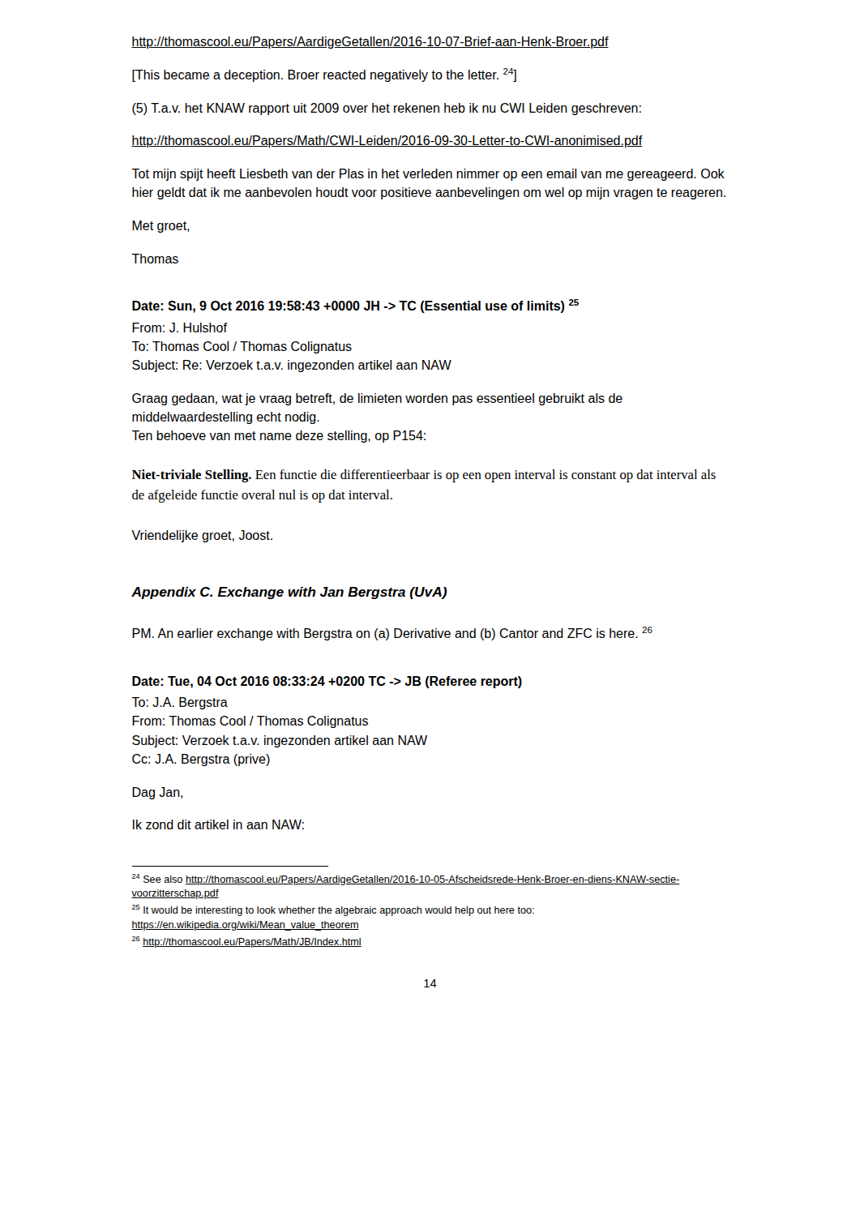http://thomascool.eu/Papers/AardigeGetallen/2016-10-07-Brief-aan-Henk-Broer.pdf
[This became a deception. Broer reacted negatively to the letter. 24]
(5) T.a.v. het KNAW rapport uit 2009 over het rekenen heb ik nu CWI Leiden geschreven:
http://thomascool.eu/Papers/Math/CWI-Leiden/2016-09-30-Letter-to-CWI-anonimised.pdf
Tot mijn spijt heeft Liesbeth van der Plas in het verleden nimmer op een email van me gereageerd. Ook hier geldt dat ik me aanbevolen houdt voor positieve aanbevelingen om wel op mijn vragen te reageren.
Met groet,
Thomas
Date: Sun, 9 Oct 2016 19:58:43 +0000 JH -> TC (Essential use of limits) 25
From: J. Hulshof To: Thomas Cool / Thomas Colignatus Subject: Re: Verzoek t.a.v. ingezonden artikel aan NAW
Graag gedaan, wat je vraag betreft, de limieten worden pas essentieel gebruikt als de middelwaardestelling echt nodig.
Ten behoeve van met name deze stelling, op P154:
Niet-triviale Stelling. Een functie die differentieerbaar is op een open interval is constant op dat interval als de afgeleide functie overal nul is op dat interval.
Vriendelijke groet, Joost.
Appendix C. Exchange with Jan Bergstra (UvA)
PM. An earlier exchange with Bergstra on (a) Derivative and (b) Cantor and ZFC is here. 26
Date: Tue, 04 Oct 2016 08:33:24 +0200 TC -> JB (Referee report)
To: J.A. Bergstra From: Thomas Cool / Thomas Colignatus Subject: Verzoek t.a.v. ingezonden artikel aan NAW Cc: J.A. Bergstra (prive)
Dag Jan,
Ik zond dit artikel in aan NAW:
24 See also http://thomascool.eu/Papers/AardigeGetallen/2016-10-05-Afscheidsrede-Henk-Broer-en-diens-KNAW-sectie-voorzitterschap.pdf
25 It would be interesting to look whether the algebraic approach would help out here too: https://en.wikipedia.org/wiki/Mean_value_theorem
26 http://thomascool.eu/Papers/Math/JB/Index.html
14